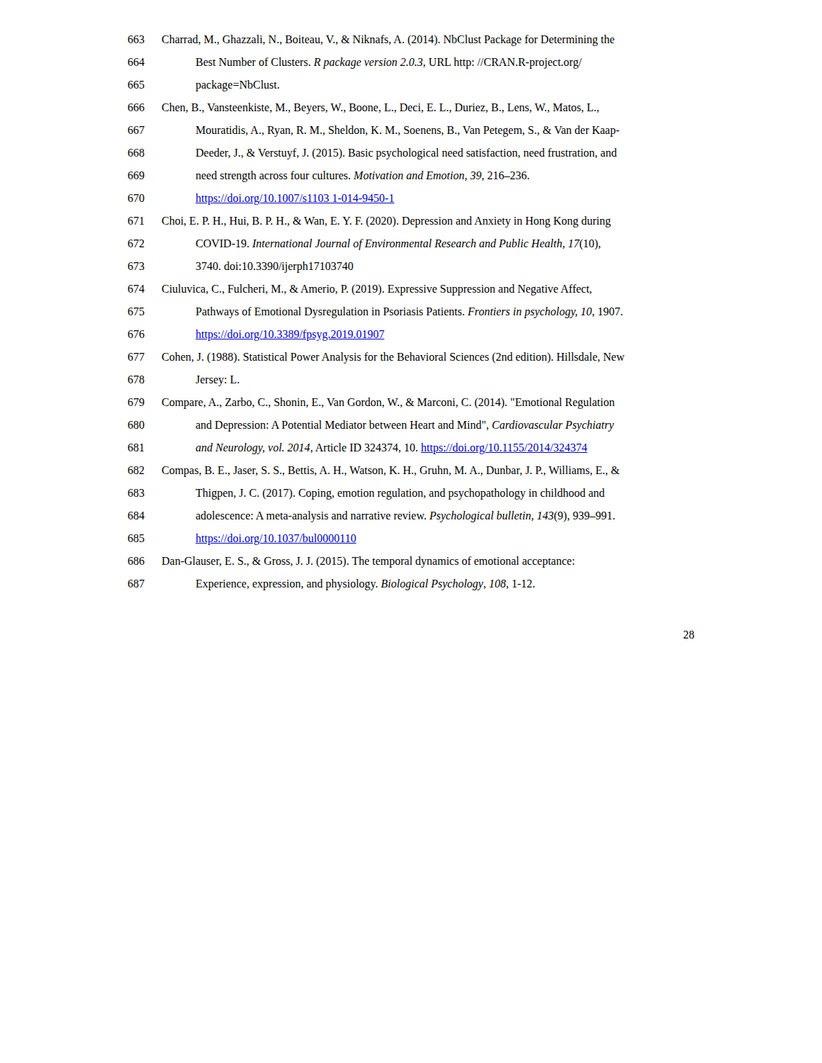663
Charrad, M., Ghazzali, N., Boiteau, V., & Niknafs, A. (2014). NbClust Package for Determining the
664
Best Number of Clusters. R package version 2.0.3, URL http: //CRAN.R-project.org/
665
package=NbClust.
666
Chen, B., Vansteenkiste, M., Beyers, W., Boone, L., Deci, E. L., Duriez, B., Lens, W., Matos, L.,
667
Mouratidis, A., Ryan, R. M., Sheldon, K. M., Soenens, B., Van Petegem, S., & Van der Kaap-
668
Deeder, J., & Verstuyf, J. (2015). Basic psychological need satisfaction, need frustration, and
669
need strength across four cultures. Motivation and Emotion, 39, 216–236.
670
https://doi.org/10.1007/s1103 1-014-9450-1
671
Choi, E. P. H., Hui, B. P. H., & Wan, E. Y. F. (2020). Depression and Anxiety in Hong Kong during
672
COVID-19. International Journal of Environmental Research and Public Health, 17(10),
673
3740. doi:10.3390/ijerph17103740
674
Ciuluvica, C., Fulcheri, M., & Amerio, P. (2019). Expressive Suppression and Negative Affect,
675
Pathways of Emotional Dysregulation in Psoriasis Patients. Frontiers in psychology, 10, 1907.
676
https://doi.org/10.3389/fpsyg.2019.01907
677
Cohen, J. (1988). Statistical Power Analysis for the Behavioral Sciences (2nd edition). Hillsdale, New
678
Jersey: L.
679
Compare, A., Zarbo, C., Shonin, E., Van Gordon, W., & Marconi, C. (2014). "Emotional Regulation
680
and Depression: A Potential Mediator between Heart and Mind", Cardiovascular Psychiatry
681
and Neurology, vol. 2014, Article ID 324374, 10. https://doi.org/10.1155/2014/324374
682
Compas, B. E., Jaser, S. S., Bettis, A. H., Watson, K. H., Gruhn, M. A., Dunbar, J. P., Williams, E., &
683
Thigpen, J. C. (2017). Coping, emotion regulation, and psychopathology in childhood and
684
adolescence: A meta-analysis and narrative review. Psychological bulletin, 143(9), 939–991.
685
https://doi.org/10.1037/bul0000110
686
Dan-Glauser, E. S., & Gross, J. J. (2015). The temporal dynamics of emotional acceptance:
687
Experience, expression, and physiology. Biological Psychology, 108, 1-12.
28